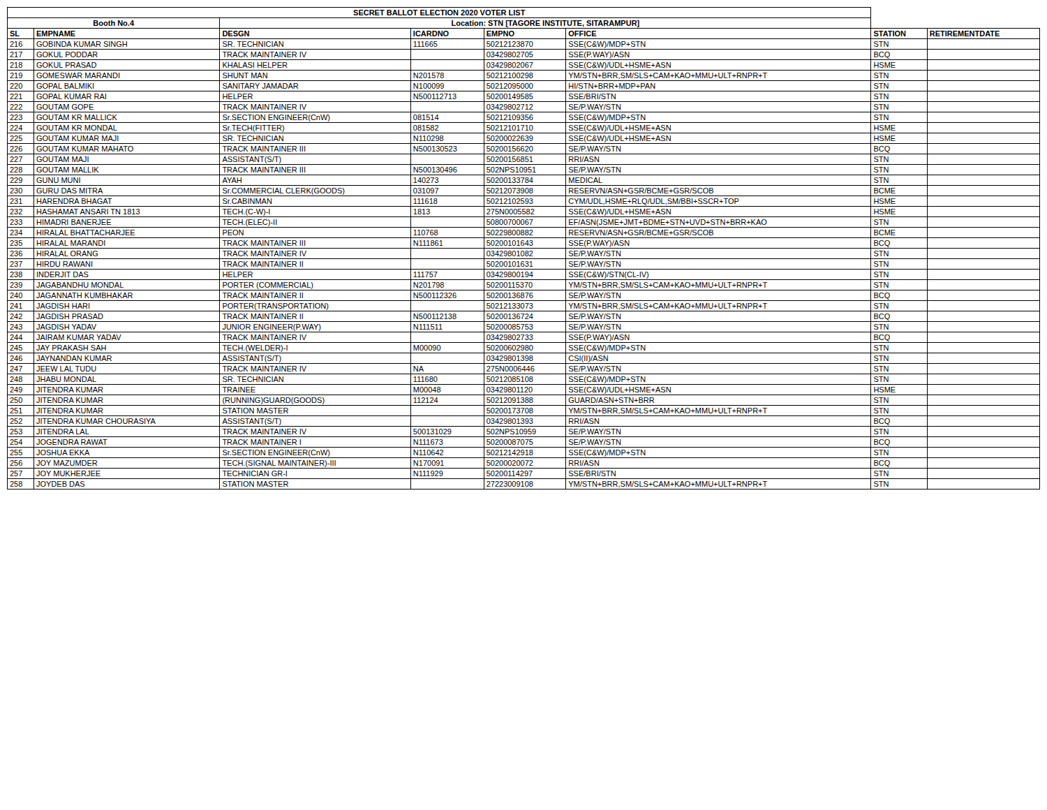| SECRET BALLOT ELECTION 2020 VOTER LIST |
| Booth No.4 | Location: STN [TAGORE INSTITUTE, SITARAMPUR] |
| SL | EMPNAME | DESGN | ICARDNO | EMPNO | OFFICE | STATION | RETIREMENTDATE |
| 216 | GOBINDA KUMAR SINGH | SR. TECHNICIAN | 111665 | 50212123870 | SSE(C&W)/MDP+STN | STN | |
| 217 | GOKUL PODDAR | TRACK MAINTAINER IV | | 03429802705 | SSE(P.WAY)/ASN | BCQ | |
| 218 | GOKUL PRASAD | KHALASI HELPER | | 03429802067 | SSE(C&W)/UDL+HSME+ASN | HSME | |
| 219 | GOMESWAR MARANDI | SHUNT MAN | N201578 | 50212100298 | YM/STN+BRR,SM/SLS+CAM+KAO+MMU+ULT+RNPR+T | STN | |
| 220 | GOPAL BALMIKI | SANITARY JAMADAR | N100099 | 50212095000 | HI/STN+BRR+MDP+PAN | STN | |
| 221 | GOPAL KUMAR RAI | HELPER | N500112713 | 50200149585 | SSE/BRI/STN | STN | |
| 222 | GOUTAM GOPE | TRACK MAINTAINER IV | | 03429802712 | SE/P.WAY/STN | STN | |
| 223 | GOUTAM KR MALLICK | Sr.SECTION ENGINEER(CnW) | 081514 | 50212109356 | SSE(C&W)/MDP+STN | STN | |
| 224 | GOUTAM KR MONDAL | Sr.TECH(FITTER) | 081582 | 50212101710 | SSE(C&W)/UDL+HSME+ASN | HSME | |
| 225 | GOUTAM KUMAR MAJI | SR. TECHNICIAN | N110298 | 50200022639 | SSE(C&W)/UDL+HSME+ASN | HSME | |
| 226 | GOUTAM KUMAR MAHATO | TRACK MAINTAINER III | N500130523 | 50200156620 | SE/P.WAY/STN | BCQ | |
| 227 | GOUTAM MAJI | ASSISTANT(S/T) | | 50200156851 | RRI/ASN | STN | |
| 228 | GOUTAM MALLIK | TRACK MAINTAINER III | N500130496 | 502NPS10951 | SE/P.WAY/STN | STN | |
| 229 | GUNU MUNI | AYAH | 140273 | 50200133784 | MEDICAL | STN | |
| 230 | GURU DAS MITRA | Sr.COMMERCIAL CLERK(GOODS) | 031097 | 50212073908 | RESERVN/ASN+GSR/BCME+GSR/SCOB | BCME | |
| 231 | HARENDRA BHAGAT | Sr.CABINMAN | 111618 | 50212102593 | CYM/UDL,HSME+RLQ/UDL,SM/BBI+SSCR+TOP | HSME | |
| 232 | HASHAMAT ANSARI TN 1813 | TECH.(C-W)-I | 1813 | 275N0005582 | SSE(C&W)/UDL+HSME+ASN | HSME | |
| 233 | HIMADRI BANERJEE | TECH.(ELEC)-II | | 50800700067 | EF/ASN(JSME+JMT+BDME+STN+UVD+STN+BRR+KAO | STN | |
| 234 | HIRALAL BHATTACHARJEE | PEON | 110768 | 50229800882 | RESERVN/ASN+GSR/BCME+GSR/SCOB | BCME | |
| 235 | HIRALAL MARANDI | TRACK MAINTAINER III | N111861 | 50200101643 | SSE(P.WAY)/ASN | BCQ | |
| 236 | HIRALAL ORANG | TRACK MAINTAINER IV | | 03429801082 | SE/P.WAY/STN | STN | |
| 237 | HIRDU RAWANI | TRACK MAINTAINER II | | 50200101631 | SE/P.WAY/STN | STN | |
| 238 | INDERJIT DAS | HELPER | 111757 | 03429800194 | SSE(C&W)/STN(CL-IV) | STN | |
| 239 | JAGABANDHU MONDAL | PORTER (COMMERCIAL) | N201798 | 50200115370 | YM/STN+BRR,SM/SLS+CAM+KAO+MMU+ULT+RNPR+T | STN | |
| 240 | JAGANNATH KUMBHAKAR | TRACK MAINTAINER II | N500112326 | 50200136876 | SE/P.WAY/STN | BCQ | |
| 241 | JAGDISH HARI | PORTER(TRANSPORTATION) | | 50212133073 | YM/STN+BRR,SM/SLS+CAM+KAO+MMU+ULT+RNPR+T | STN | |
| 242 | JAGDISH PRASAD | TRACK MAINTAINER II | N500112138 | 50200136724 | SE/P.WAY/STN | BCQ | |
| 243 | JAGDISH YADAV | JUNIOR ENGINEER(P.WAY) | N111511 | 50200085753 | SE/P.WAY/STN | STN | |
| 244 | JAIRAM KUMAR YADAV | TRACK MAINTAINER IV | | 03429802733 | SSE(P.WAY)/ASN | BCQ | |
| 245 | JAY PRAKASH SAH | TECH.(WELDER)-I | M00090 | 50200602980 | SSE(C&W)/MDP+STN | STN | |
| 246 | JAYNANDAN KUMAR | ASSISTANT(S/T) | | 03429801398 | CSI(II)/ASN | STN | |
| 247 | JEEW LAL TUDU | TRACK MAINTAINER IV | NA | 275N0006446 | SE/P.WAY/STN | STN | |
| 248 | JHABU MONDAL | SR. TECHNICIAN | 111680 | 50212085108 | SSE(C&W)/MDP+STN | STN | |
| 249 | JITENDRA KUMAR | TRAINEE | M00048 | 03429801120 | SSE(C&W)/UDL+HSME+ASN | HSME | |
| 250 | JITENDRA KUMAR | (RUNNING)GUARD(GOODS) | 112124 | 50212091388 | GUARD/ASN+STN+BRR | STN | |
| 251 | JITENDRA KUMAR | STATION MASTER | | 50200173708 | YM/STN+BRR,SM/SLS+CAM+KAO+MMU+ULT+RNPR+T | STN | |
| 252 | JITENDRA KUMAR CHOURASIYA | ASSISTANT(S/T) | | 03429801393 | RRI/ASN | BCQ | |
| 253 | JITENDRA LAL | TRACK MAINTAINER IV | 500131029 | 502NPS10959 | SE/P.WAY/STN | STN | |
| 254 | JOGENDRA RAWAT | TRACK MAINTAINER I | N111673 | 50200087075 | SE/P.WAY/STN | BCQ | |
| 255 | JOSHUA EKKA | Sr.SECTION ENGINEER(CnW) | N110642 | 50212142918 | SSE(C&W)/MDP+STN | STN | |
| 256 | JOY MAZUMDER | TECH.(SIGNAL MAINTAINER)-III | N170091 | 50200020072 | RRI/ASN | BCQ | |
| 257 | JOY MUKHERJEE | TECHNICIAN GR-I | N111929 | 50200114297 | SSE/BRI/STN | STN | |
| 258 | JOYDEB DAS | STATION MASTER | | 27223009108 | YM/STN+BRR,SM/SLS+CAM+KAO+MMU+ULT+RNPR+T | STN | |